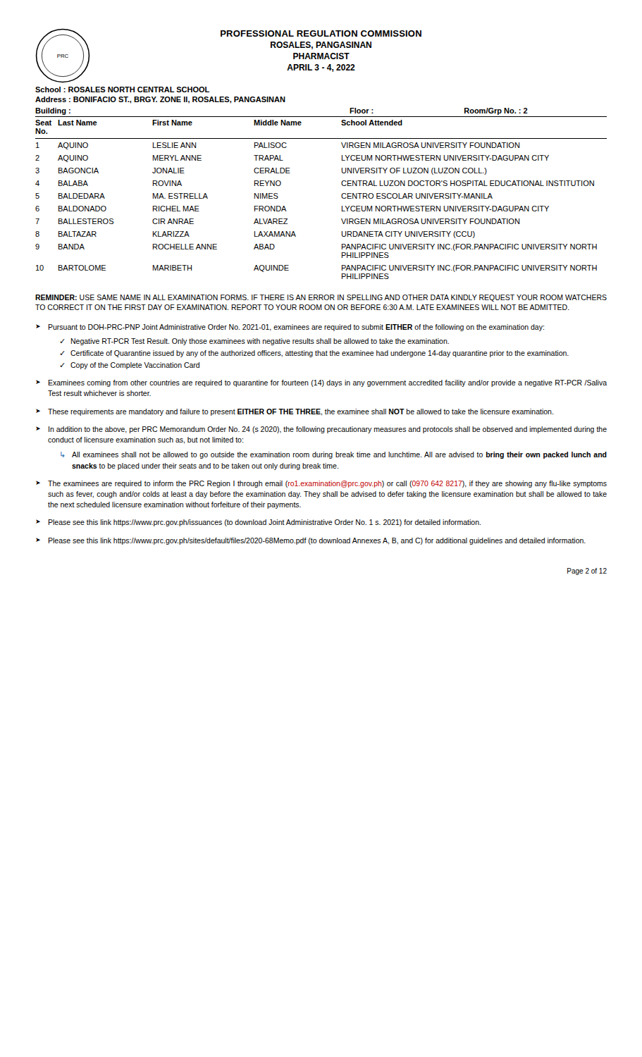PROFESSIONAL REGULATION COMMISSION
ROSALES, PANGASINAN
PHARMACIST
APRIL 3 - 4, 2022
School : ROSALES NORTH CENTRAL SCHOOL
Address : BONIFACIO ST., BRGY. ZONE II, ROSALES, PANGASINAN
Building :
Floor :
Room/Grp No. : 2
| Seat No. | Last Name | First Name | Middle Name | School Attended |
| --- | --- | --- | --- | --- |
| 1 | AQUINO | LESLIE ANN | PALISOC | VIRGEN MILAGROSA UNIVERSITY FOUNDATION |
| 2 | AQUINO | MERYL ANNE | TRAPAL | LYCEUM NORTHWESTERN UNIVERSITY-DAGUPAN CITY |
| 3 | BAGONCIA | JONALIE | CERALDE | UNIVERSITY OF LUZON (LUZON COLL.) |
| 4 | BALABA | ROVINA | REYNO | CENTRAL LUZON DOCTOR'S HOSPITAL EDUCATIONAL INSTITUTION |
| 5 | BALDEDARA | MA. ESTRELLA | NIMES | CENTRO ESCOLAR UNIVERSITY-MANILA |
| 6 | BALDONADO | RICHEL MAE | FRONDA | LYCEUM NORTHWESTERN UNIVERSITY-DAGUPAN CITY |
| 7 | BALLESTEROS | CIR ANRAE | ALVAREZ | VIRGEN MILAGROSA UNIVERSITY FOUNDATION |
| 8 | BALTAZAR | KLARIZZA | LAXAMANA | URDANETA CITY UNIVERSITY (CCU) |
| 9 | BANDA | ROCHELLE ANNE | ABAD | PANPACIFIC UNIVERSITY INC.(FOR.PANPACIFIC UNIVERSITY NORTH PHILIPPINES |
| 10 | BARTOLOME | MARIBETH | AQUINDE | PANPACIFIC UNIVERSITY INC.(FOR.PANPACIFIC UNIVERSITY NORTH PHILIPPINES |
REMINDER: USE SAME NAME IN ALL EXAMINATION FORMS. IF THERE IS AN ERROR IN SPELLING AND OTHER DATA KINDLY REQUEST YOUR ROOM WATCHERS TO CORRECT IT ON THE FIRST DAY OF EXAMINATION. REPORT TO YOUR ROOM ON OR BEFORE 6:30 A.M. LATE EXAMINEES WILL NOT BE ADMITTED.
Pursuant to DOH-PRC-PNP Joint Administrative Order No. 2021-01, examinees are required to submit EITHER of the following on the examination day:
Negative RT-PCR Test Result. Only those examinees with negative results shall be allowed to take the examination.
Certificate of Quarantine issued by any of the authorized officers, attesting that the examinee had undergone 14-day quarantine prior to the examination.
Copy of the Complete Vaccination Card
Examinees coming from other countries are required to quarantine for fourteen (14) days in any government accredited facility and/or provide a negative RT-PCR /Saliva Test result whichever is shorter.
These requirements are mandatory and failure to present EITHER OF THE THREE, the examinee shall NOT be allowed to take the licensure examination.
In addition to the above, per PRC Memorandum Order No. 24 (s 2020), the following precautionary measures and protocols shall be observed and implemented during the conduct of licensure examination such as, but not limited to:
All examinees shall not be allowed to go outside the examination room during break time and lunchtime. All are advised to bring their own packed lunch and snacks to be placed under their seats and to be taken out only during break time.
The examinees are required to inform the PRC Region I through email (ro1.examination@prc.gov.ph) or call (0970 642 8217), if they are showing any flu-like symptoms such as fever, cough and/or colds at least a day before the examination day. They shall be advised to defer taking the licensure examination but shall be allowed to take the next scheduled licensure examination without forfeiture of their payments.
Please see this link https://www.prc.gov.ph/issuances (to download Joint Administrative Order No. 1 s. 2021) for detailed information.
Please see this link https://www.prc.gov.ph/sites/default/files/2020-68Memo.pdf (to download Annexes A, B, and C) for additional guidelines and detailed information.
Page 2 of 12